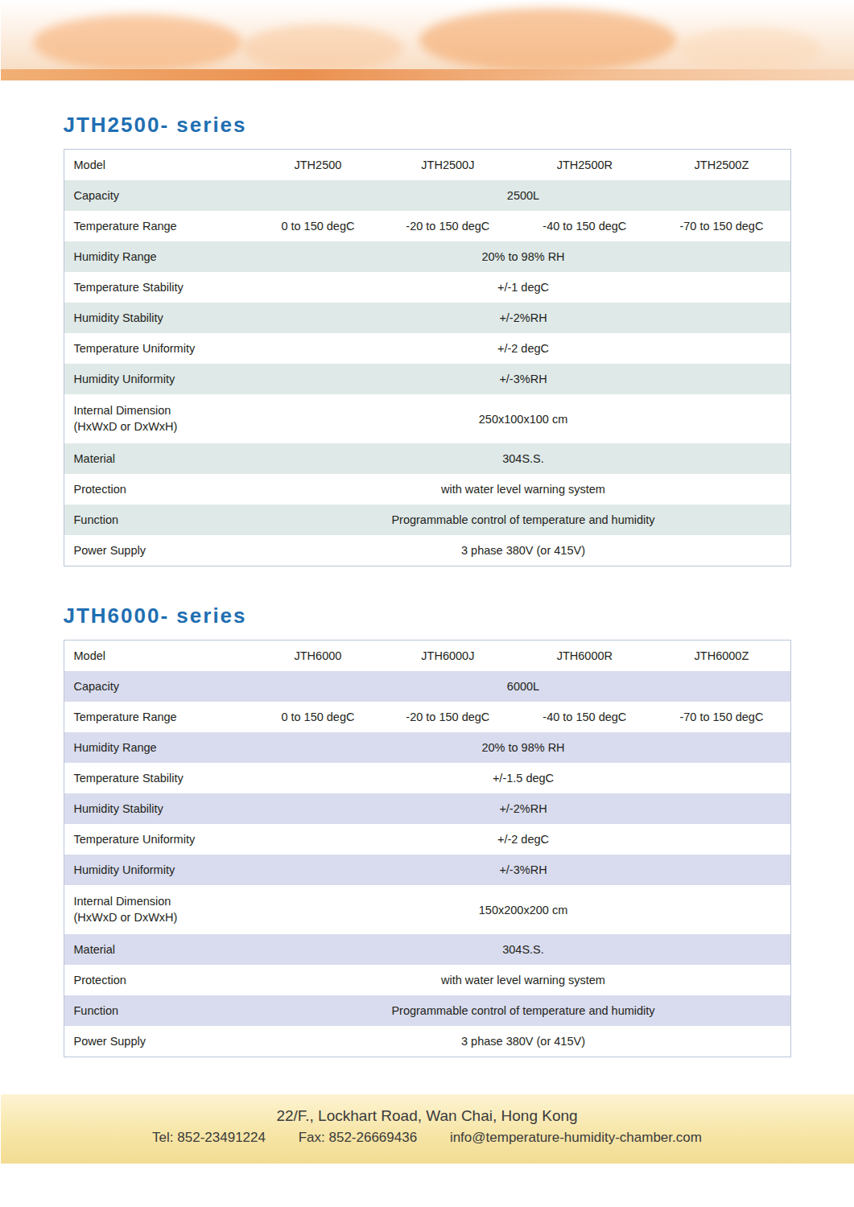JTH2500- series
| Model | JTH2500 | JTH2500J | JTH2500R | JTH2500Z |
| Capacity | 2500L |
| Temperature Range | 0 to 150 degC | -20 to 150 degC | -40 to 150 degC | -70 to 150 degC |
| Humidity Range | 20% to 98% RH |
| Temperature Stability | +/-1 degC |
| Humidity Stability | +/-2%RH |
| Temperature Uniformity | +/-2 degC |
| Humidity Uniformity | +/-3%RH |
| Internal Dimension (HxWxD or DxWxH) | 250x100x100 cm |
| Material | 304S.S. |
| Protection | with water level warning system |
| Function | Programmable control of temperature and humidity |
| Power Supply | 3 phase 380V (or 415V) |
JTH6000- series
| Model | JTH6000 | JTH6000J | JTH6000R | JTH6000Z |
| Capacity | 6000L |
| Temperature Range | 0 to 150 degC | -20 to 150 degC | -40 to 150 degC | -70 to 150 degC |
| Humidity Range | 20% to 98% RH |
| Temperature Stability | +/-1.5 degC |
| Humidity Stability | +/-2%RH |
| Temperature Uniformity | +/-2 degC |
| Humidity Uniformity | +/-3%RH |
| Internal Dimension (HxWxD or DxWxH) | 150x200x200 cm |
| Material | 304S.S. |
| Protection | with water level warning system |
| Function | Programmable control of temperature and humidity |
| Power Supply | 3 phase 380V (or 415V) |
22/F., Lockhart Road, Wan Chai, Hong Kong
Tel: 852-23491224 Fax: 852-26669436 info@temperature-humidity-chamber.com